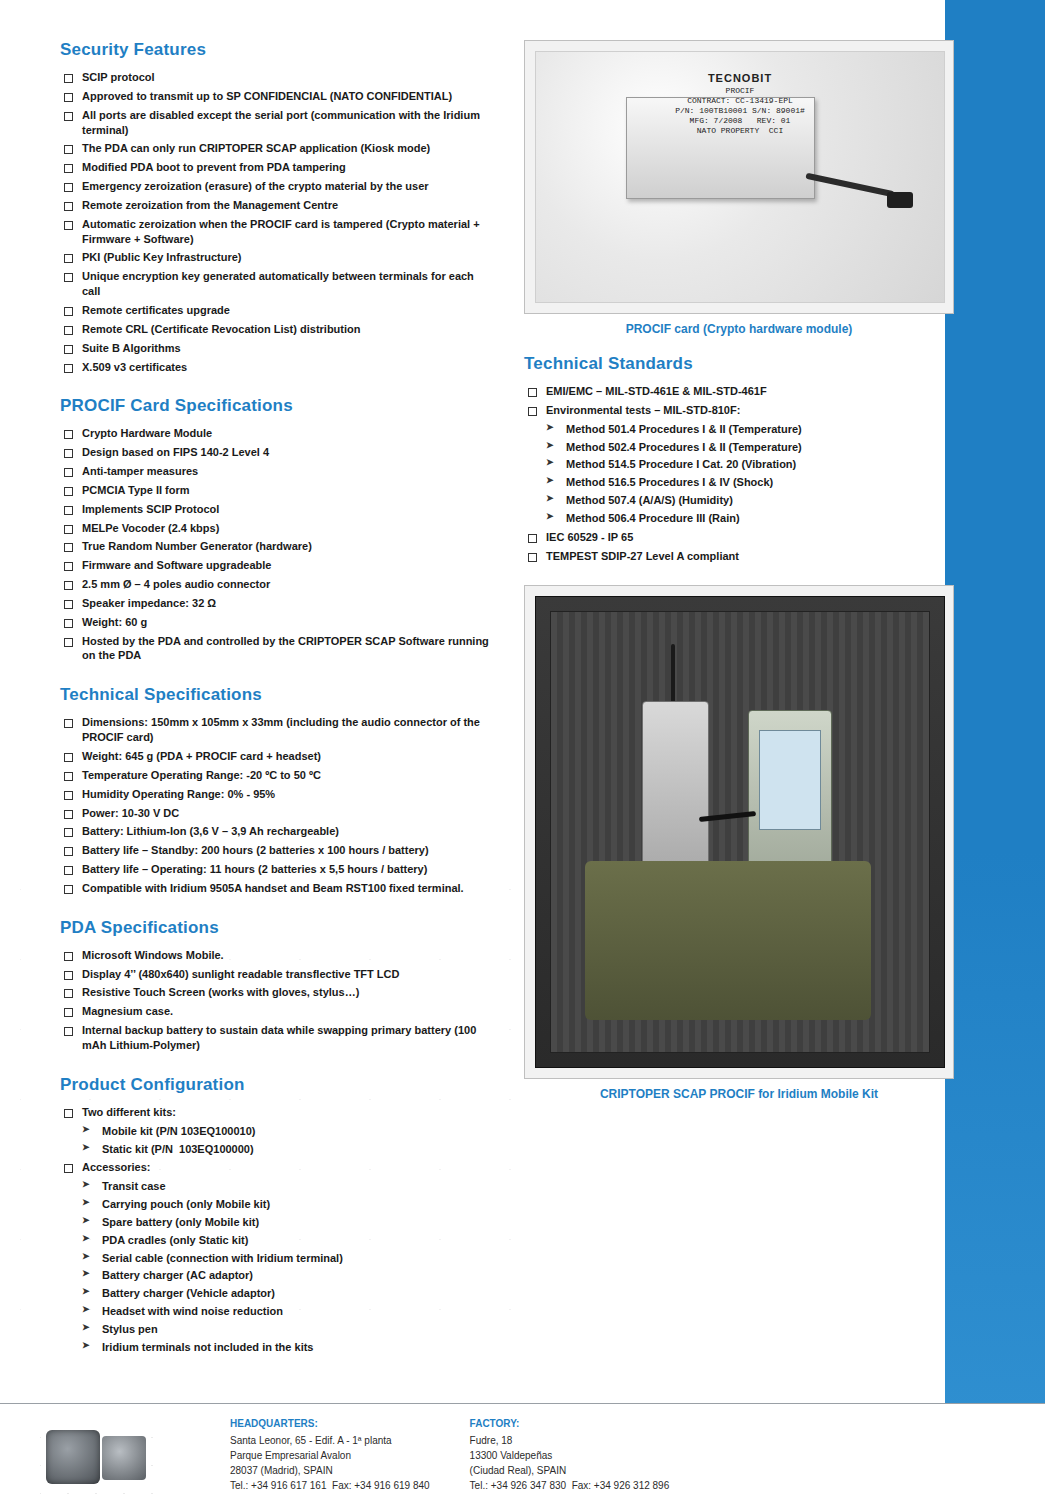Security Features
SCIP protocol
Approved to transmit up to SP CONFIDENCIAL (NATO CONFIDENTIAL)
All ports are disabled except the serial port (communication with the Iridium terminal)
The PDA can only run CRIPTOPER SCAP application (Kiosk mode)
Modified PDA boot to prevent from PDA tampering
Emergency zeroization (erasure) of the crypto material by the user
Remote zeroization from the Management Centre
Automatic zeroization when the PROCIF card is tampered (Crypto material + Firmware + Software)
PKI (Public Key Infrastructure)
Unique encryption key generated automatically between terminals for each call
Remote certificates upgrade
Remote CRL (Certificate Revocation List) distribution
Suite B Algorithms
X.509 v3 certificates
PROCIF Card Specifications
Crypto Hardware Module
Design based on FIPS 140-2 Level 4
Anti-tamper measures
PCMCIA Type II form
Implements SCIP Protocol
MELPe Vocoder (2.4 kbps)
True Random Number Generator (hardware)
Firmware and Software upgradeable
2.5 mm Ø – 4 poles audio connector
Speaker impedance: 32 Ω
Weight: 60 g
Hosted by the PDA and controlled by the CRIPTOPER SCAP Software running on the PDA
Technical Specifications
Dimensions: 150mm x 105mm x 33mm (including the audio connector of the PROCIF card)
Weight: 645 g (PDA + PROCIF card + headset)
Temperature Operating Range: -20 ºC to 50 ºC
Humidity Operating Range: 0% - 95%
Power: 10-30 V DC
Battery: Lithium-Ion (3,6 V – 3,9 Ah rechargeable)
Battery life – Standby: 200 hours (2 batteries x 100 hours / battery)
Battery life – Operating: 11 hours (2 batteries x 5,5 hours / battery)
Compatible with Iridium 9505A handset and Beam RST100 fixed terminal.
PDA Specifications
Microsoft Windows Mobile.
Display 4’’ (480x640) sunlight readable transflective TFT LCD
Resistive Touch Screen (works with gloves, stylus…)
Magnesium case.
Internal backup battery to sustain data while swapping primary battery (100 mAh Lithium-Polymer)
Product Configuration
Two different kits:
Mobile kit (P/N 103EQ100010)
Static kit (P/N 103EQ100000)
Accessories:
Transit case
Carrying pouch (only Mobile kit)
Spare battery (only Mobile kit)
PDA cradles (only Static kit)
Serial cable (connection with Iridium terminal)
Battery charger (AC adaptor)
Battery charger (Vehicle adaptor)
Headset with wind noise reduction
Stylus pen
Iridium terminals not included in the kits
TECNOBIT
PROCIF
CONTRACT: CC-13419-EPL
P/N: 100TB10001 S/N: 89001#
MFG: 7/2008 REV: 01
NATO PROPERTY CCI
PROCIF card (Crypto hardware module)
Technical Standards
EMI/EMC – MIL-STD-461E & MIL-STD-461F
Environmental tests – MIL-STD-810F:
Method 501.4 Procedures I & II (Temperature)
Method 502.4 Procedures I & II (Temperature)
Method 514.5 Procedure I Cat. 20 (Vibration)
Method 516.5 Procedures I & IV (Shock)
Method 507.4 (A/A/S) (Humidity)
Method 506.4 Procedure III (Rain)
IEC 60529 - IP 65
TEMPEST SDIP-27 Level A compliant
CRIPTOPER SCAP PROCIF for Iridium Mobile Kit
HEADQUARTERS: Santa Leonor, 65 - Edif. A - 1ª planta
Parque Empresarial Avalon
28037 (Madrid), SPAIN
Tel.: +34 916 617 161 Fax: +34 916 619 840
FACTORY: Fudre, 18
13300 Valdepeñas
(Ciudad Real), SPAIN
Tel.: +34 926 347 830 Fax: +34 926 312 896